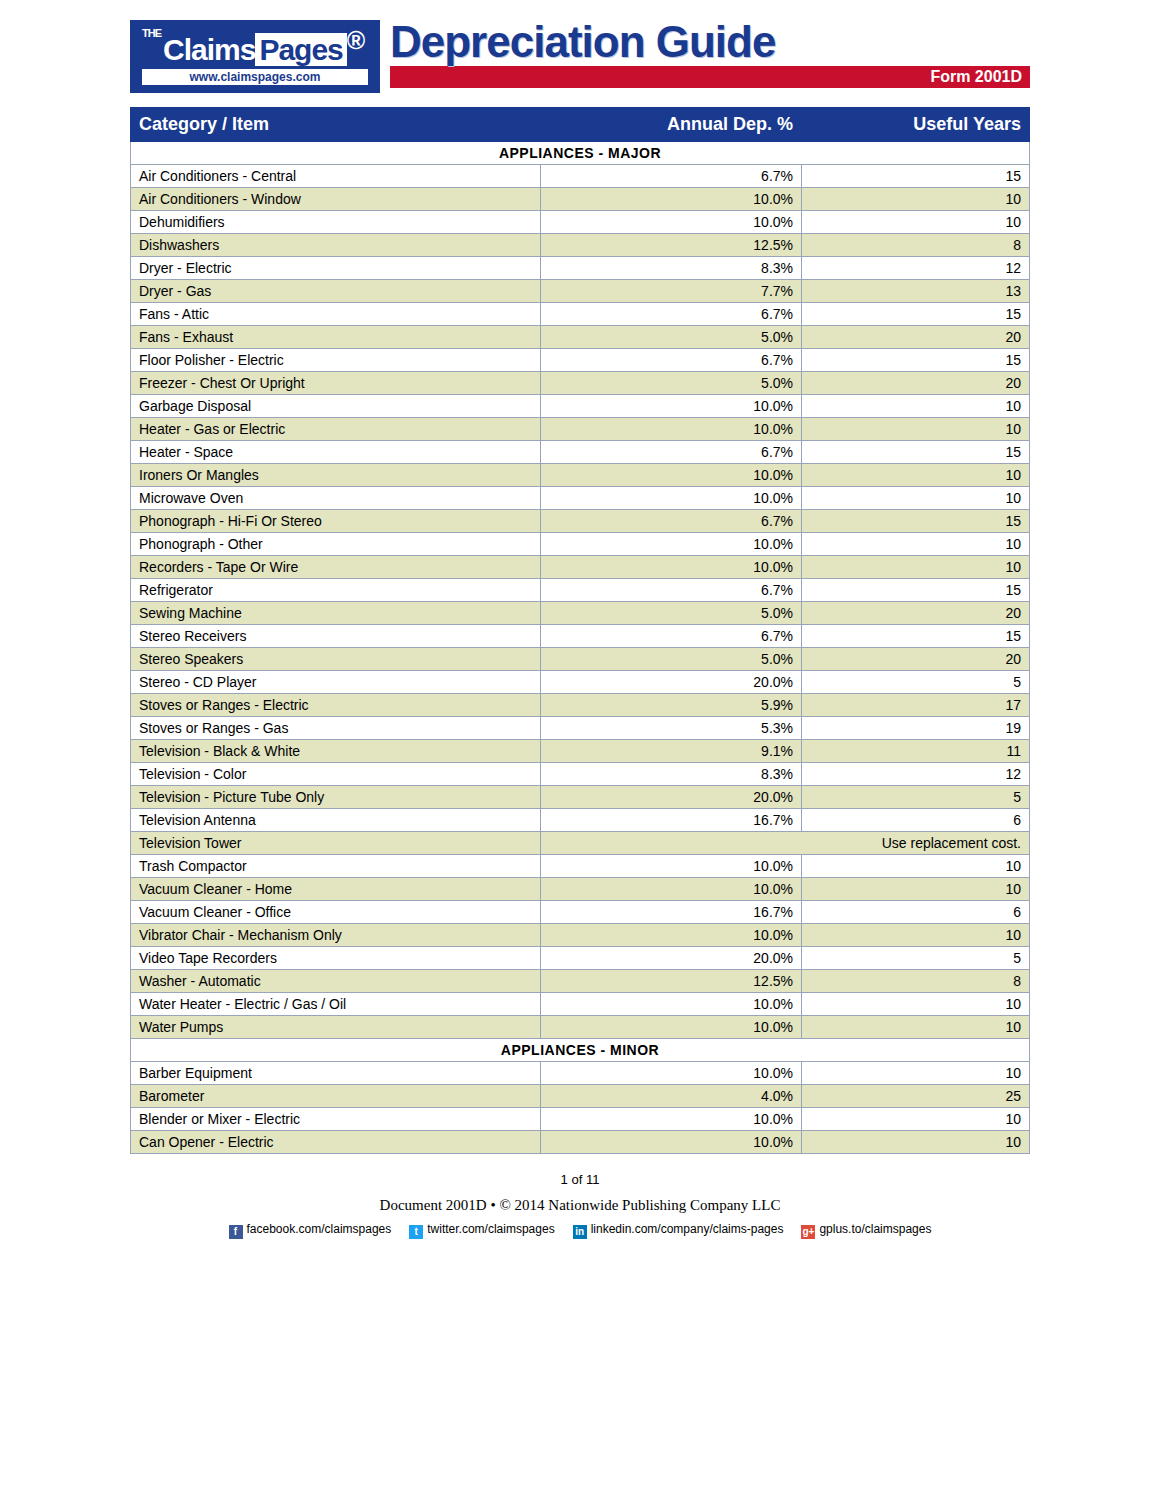THEClaimsPages®
www.claimspages.com
Depreciation Guide
Form 2001D
| Category / Item | Annual Dep. % | Useful Years |
| --- | --- | --- |
| APPLIANCES - MAJOR |
| Air Conditioners - Central | 6.7% | 15 |
| Air Conditioners - Window | 10.0% | 10 |
| Dehumidifiers | 10.0% | 10 |
| Dishwashers | 12.5% | 8 |
| Dryer - Electric | 8.3% | 12 |
| Dryer - Gas | 7.7% | 13 |
| Fans - Attic | 6.7% | 15 |
| Fans - Exhaust | 5.0% | 20 |
| Floor Polisher - Electric | 6.7% | 15 |
| Freezer - Chest Or Upright | 5.0% | 20 |
| Garbage Disposal | 10.0% | 10 |
| Heater - Gas or Electric | 10.0% | 10 |
| Heater - Space | 6.7% | 15 |
| Ironers Or Mangles | 10.0% | 10 |
| Microwave Oven | 10.0% | 10 |
| Phonograph - Hi-Fi Or Stereo | 6.7% | 15 |
| Phonograph - Other | 10.0% | 10 |
| Recorders - Tape Or Wire | 10.0% | 10 |
| Refrigerator | 6.7% | 15 |
| Sewing Machine | 5.0% | 20 |
| Stereo Receivers | 6.7% | 15 |
| Stereo Speakers | 5.0% | 20 |
| Stereo - CD Player | 20.0% | 5 |
| Stoves or Ranges - Electric | 5.9% | 17 |
| Stoves or Ranges - Gas | 5.3% | 19 |
| Television - Black & White | 9.1% | 11 |
| Television - Color | 8.3% | 12 |
| Television - Picture Tube Only | 20.0% | 5 |
| Television Antenna | 16.7% | 6 |
| Television Tower | Use replacement cost. |
| Trash Compactor | 10.0% | 10 |
| Vacuum Cleaner - Home | 10.0% | 10 |
| Vacuum Cleaner - Office | 16.7% | 6 |
| Vibrator Chair - Mechanism Only | 10.0% | 10 |
| Video Tape Recorders | 20.0% | 5 |
| Washer - Automatic | 12.5% | 8 |
| Water Heater - Electric / Gas / Oil | 10.0% | 10 |
| Water Pumps | 10.0% | 10 |
| APPLIANCES - MINOR |
| Barber Equipment | 10.0% | 10 |
| Barometer | 4.0% | 25 |
| Blender or Mixer - Electric | 10.0% | 10 |
| Can Opener - Electric | 10.0% | 10 |
1 of 11
Document 2001D • © 2014 Nationwide Publishing Company LLC
ffacebook.com/claimspages ttwitter.com/claimspages inlinkedin.com/company/claims-pages g+gplus.to/claimspages